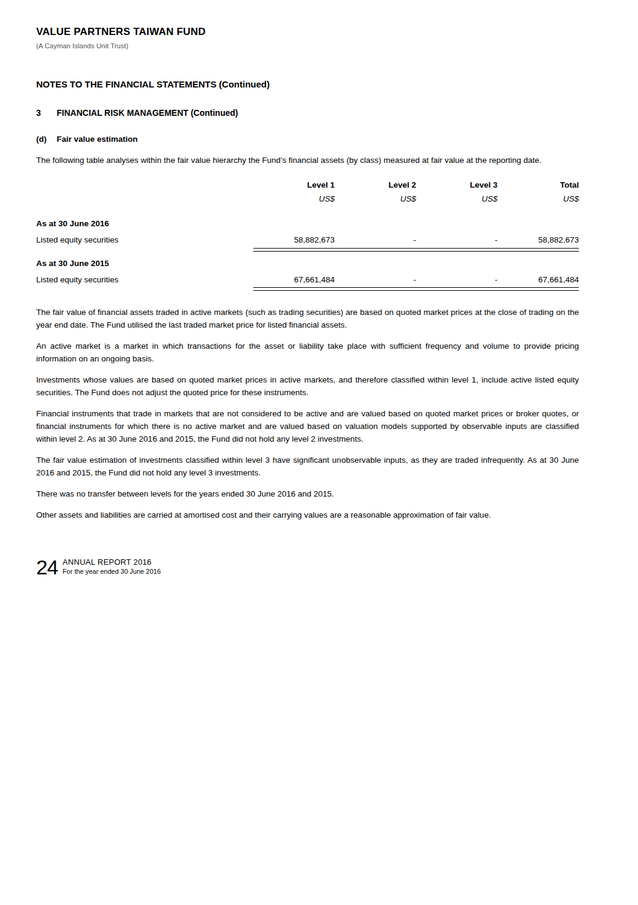VALUE PARTNERS TAIWAN FUND
(A Cayman Islands Unit Trust)
NOTES TO THE FINANCIAL STATEMENTS (Continued)
3 FINANCIAL RISK MANAGEMENT (Continued)
(d) Fair value estimation
The following table analyses within the fair value hierarchy the Fund’s financial assets (by class) measured at fair value at the reporting date.
| | Level 1 | Level 2 | Level 3 | Total |
| --- | --- | --- | --- | --- |
| | US$ | US$ | US$ | US$ |
| As at 30 June 2016 |
| Listed equity securities | 58,882,673 | - | - | 58,882,673 |
| As at 30 June 2015 |
| Listed equity securities | 67,661,484 | - | - | 67,661,484 |
The fair value of financial assets traded in active markets (such as trading securities) are based on quoted market prices at the close of trading on the year end date. The Fund utilised the last traded market price for listed financial assets.
An active market is a market in which transactions for the asset or liability take place with sufficient frequency and volume to provide pricing information on an ongoing basis.
Investments whose values are based on quoted market prices in active markets, and therefore classified within level 1, include active listed equity securities. The Fund does not adjust the quoted price for these instruments.
Financial instruments that trade in markets that are not considered to be active and are valued based on quoted market prices or broker quotes, or financial instruments for which there is no active market and are valued based on valuation models supported by observable inputs are classified within level 2. As at 30 June 2016 and 2015, the Fund did not hold any level 2 investments.
The fair value estimation of investments classified within level 3 have significant unobservable inputs, as they are traded infrequently. As at 30 June 2016 and 2015, the Fund did not hold any level 3 investments.
There was no transfer between levels for the years ended 30 June 2016 and 2015.
Other assets and liabilities are carried at amortised cost and their carrying values are a reasonable approximation of fair value.
24
ANNUAL REPORT 2016
For the year ended 30 June 2016